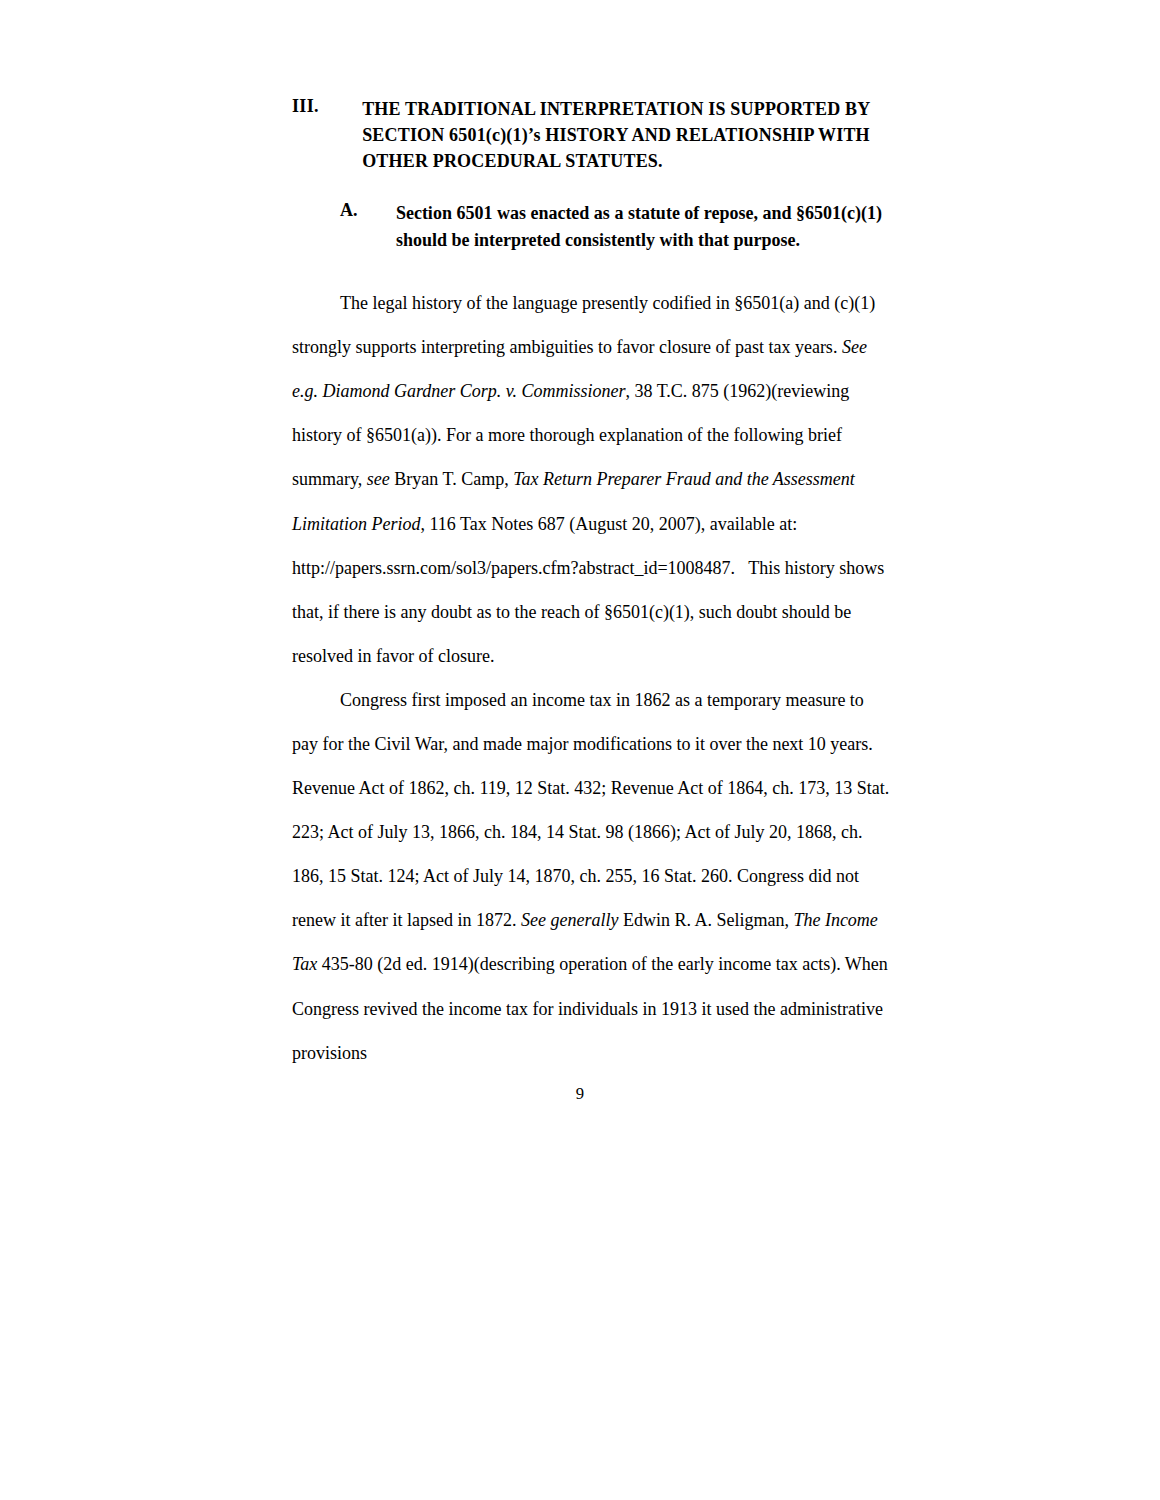III.
THE TRADITIONAL INTERPRETATION IS SUPPORTED BY SECTION 6501(c)(1)’s HISTORY AND RELATIONSHIP WITH OTHER PROCEDURAL STATUTES.
A.
Section 6501 was enacted as a statute of repose, and §6501(c)(1) should be interpreted consistently with that purpose.
The legal history of the language presently codified in §6501(a) and (c)(1) strongly supports interpreting ambiguities to favor closure of past tax years. See e.g. Diamond Gardner Corp. v. Commissioner, 38 T.C. 875 (1962)(reviewing history of §6501(a)). For a more thorough explanation of the following brief summary, see Bryan T. Camp, Tax Return Preparer Fraud and the Assessment Limitation Period, 116 Tax Notes 687 (August 20, 2007), available at: http://papers.ssrn.com/sol3/papers.cfm?abstract_id=1008487. This history shows that, if there is any doubt as to the reach of §6501(c)(1), such doubt should be resolved in favor of closure.
Congress first imposed an income tax in 1862 as a temporary measure to pay for the Civil War, and made major modifications to it over the next 10 years. Revenue Act of 1862, ch. 119, 12 Stat. 432; Revenue Act of 1864, ch. 173, 13 Stat. 223; Act of July 13, 1866, ch. 184, 14 Stat. 98 (1866); Act of July 20, 1868, ch. 186, 15 Stat. 124; Act of July 14, 1870, ch. 255, 16 Stat. 260. Congress did not renew it after it lapsed in 1872. See generally Edwin R. A. Seligman, The Income Tax 435-80 (2d ed. 1914)(describing operation of the early income tax acts). When Congress revived the income tax for individuals in 1913 it used the administrative provisions
9